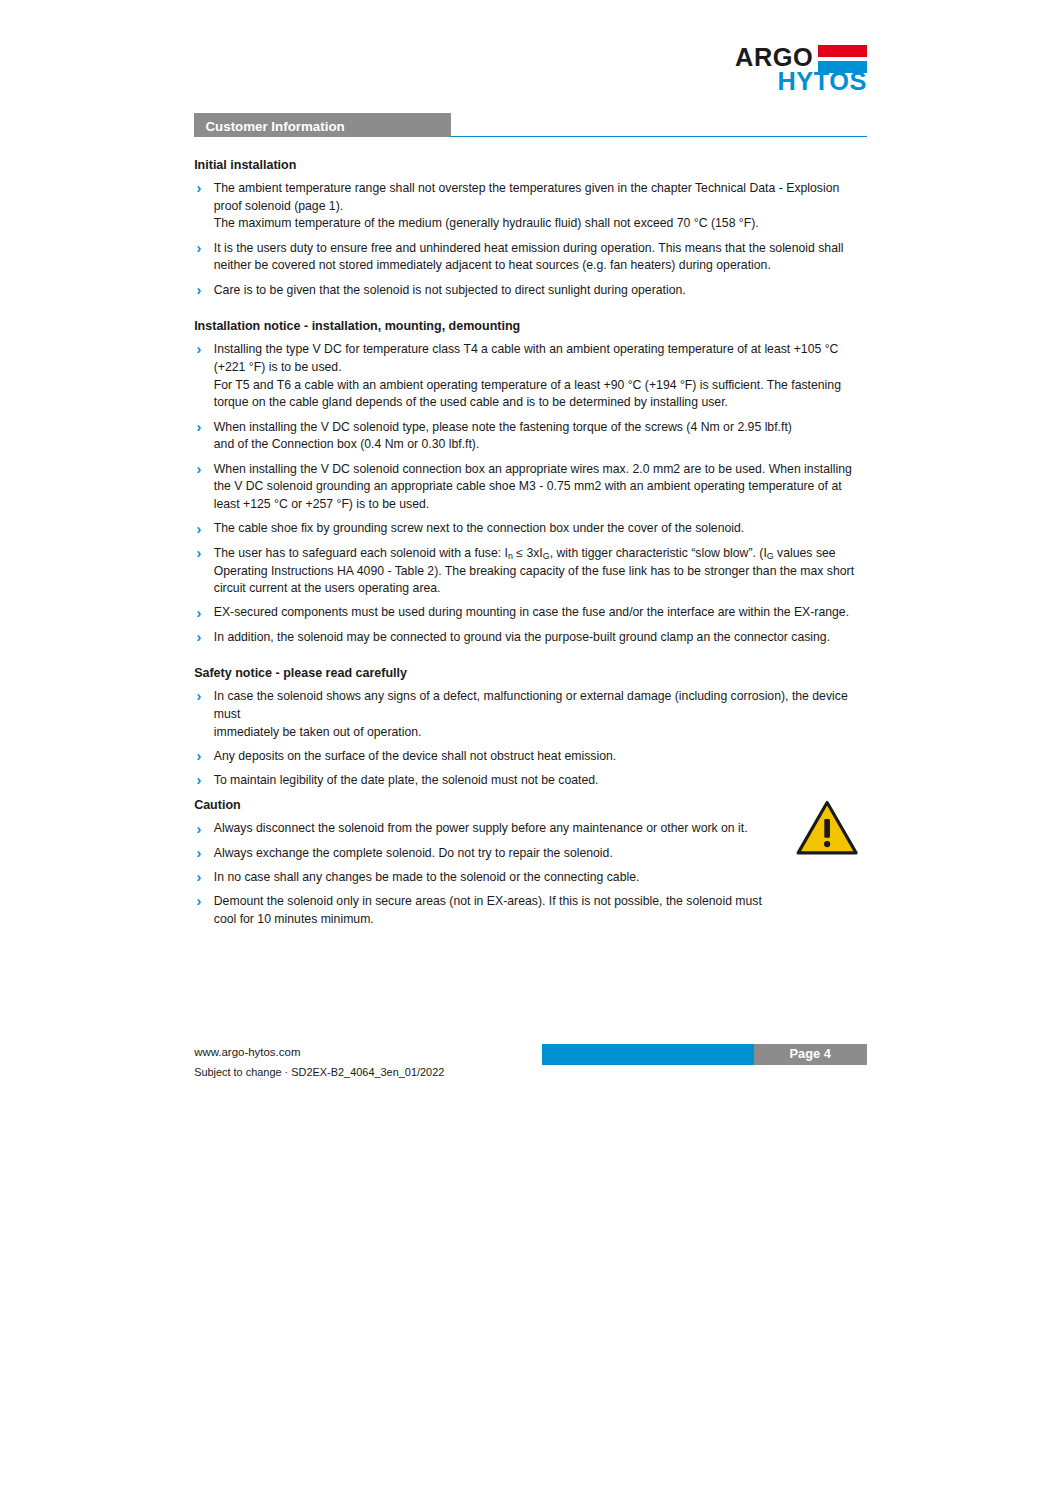ARGO
HYTOS
Customer Information
Initial installation
The ambient temperature range shall not overstep the temperatures given in the chapter Technical Data - Explosion proof solenoid (page 1).
The maximum temperature of the medium (generally hydraulic fluid) shall not exceed 70 °C (158 °F).
It is the users duty to ensure free and unhindered heat emission during operation. This means that the solenoid shall neither be covered not stored immediately adjacent to heat sources (e.g. fan heaters) during operation.
Care is to be given that the solenoid is not subjected to direct sunlight during operation.
Installation notice - installation, mounting, demounting
Installing the type V DC for temperature class T4 a cable with an ambient operating temperature of at least +105 °C (+221 °F) is to be used.
For T5 and T6 a cable with an ambient operating temperature of a least +90 °C (+194 °F) is sufficient. The fastening torque on the cable gland depends of the used cable and is to be determined by installing user.
When installing the V DC solenoid type, please note the fastening torque of the screws (4 Nm or 2.95 lbf.ft)
and of the Connection box (0.4 Nm or 0.30 lbf.ft).
When installing the V DC solenoid connection box an appropriate wires max. 2.0 mm2 are to be used. When installing the V DC solenoid grounding an appropriate cable shoe M3 - 0.75 mm2 with an ambient operating temperature of at least +125 °C or +257 °F) is to be used.
The cable shoe fix by grounding screw next to the connection box under the cover of the solenoid.
The user has to safeguard each solenoid with a fuse: In ≤ 3xIG, with tigger characteristic “slow blow”. (IG values see Operating Instructions HA 4090 - Table 2). The breaking capacity of the fuse link has to be stronger than the max short circuit current at the users operating area.
EX-secured components must be used during mounting in case the fuse and/or the interface are within the EX-range.
In addition, the solenoid may be connected to ground via the purpose-built ground clamp an the connector casing.
Safety notice - please read carefully
In case the solenoid shows any signs of a defect, malfunctioning or external damage (including corrosion), the device must
immediately be taken out of operation.
Any deposits on the surface of the device shall not obstruct heat emission.
To maintain legibility of the date plate, the solenoid must not be coated.
Caution
Always disconnect the solenoid from the power supply before any maintenance or other work on it.
Always exchange the complete solenoid. Do not try to repair the solenoid.
In no case shall any changes be made to the solenoid or the connecting cable.
Demount the solenoid only in secure areas (not in EX-areas). If this is not possible, the solenoid must cool for 10 minutes minimum.
www.argo-hytos.com
Subject to change · SD2EX-B2_4064_3en_01/2022
Page 4